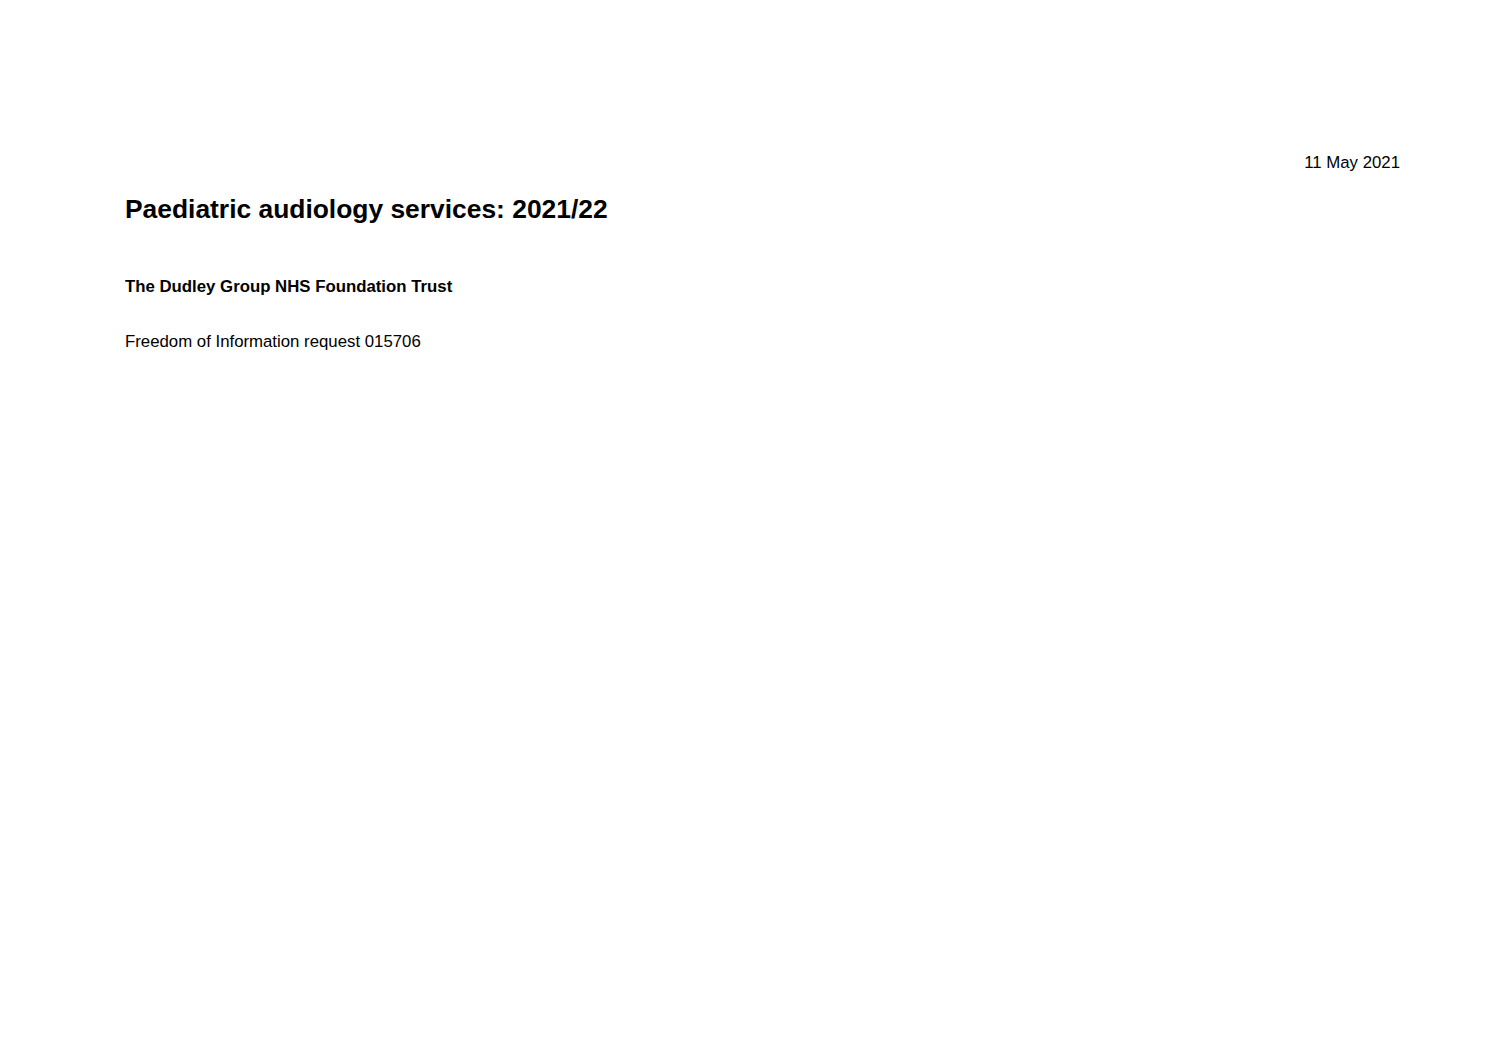11 May 2021
Paediatric audiology services: 2021/22
The Dudley Group NHS Foundation Trust
Freedom of Information request 015706